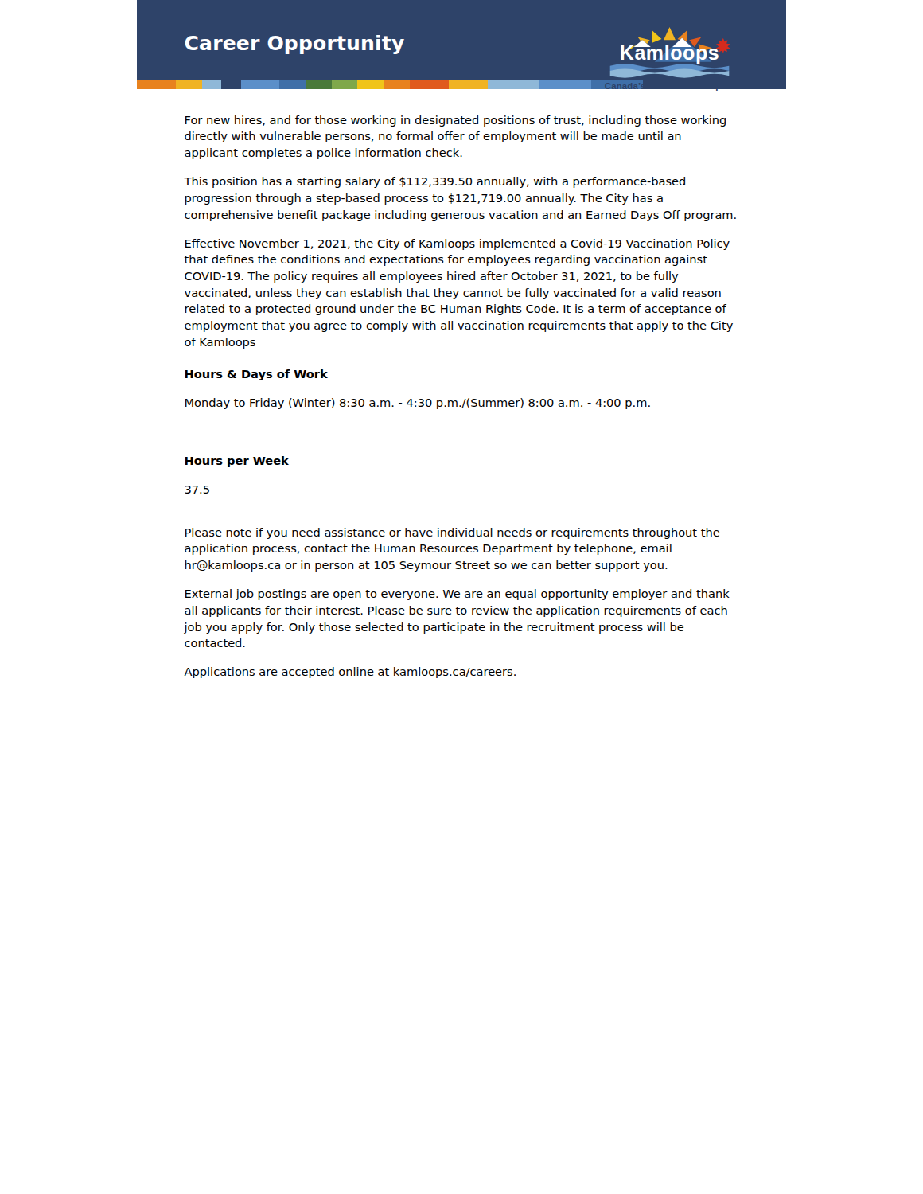Career Opportunity
Kamloops
Canada’s Tournament Capital
For new hires, and for those working in designated positions of trust, including those working directly with vulnerable persons, no formal offer of employment will be made until an applicant completes a police information check.
This position has a starting salary of $112,339.50 annually, with a performance-based progression through a step-based process to $121,719.00 annually. The City has a comprehensive benefit package including generous vacation and an Earned Days Off program.
Effective November 1, 2021, the City of Kamloops implemented a Covid-19 Vaccination Policy that defines the conditions and expectations for employees regarding vaccination against COVID-19. The policy requires all employees hired after October 31, 2021, to be fully vaccinated, unless they can establish that they cannot be fully vaccinated for a valid reason related to a protected ground under the BC Human Rights Code. It is a term of acceptance of employment that you agree to comply with all vaccination requirements that apply to the City of Kamloops
Hours & Days of Work
Monday to Friday (Winter) 8:30 a.m. - 4:30 p.m./(Summer) 8:00 a.m. - 4:00 p.m.
Hours per Week
37.5
Please note if you need assistance or have individual needs or requirements throughout the application process, contact the Human Resources Department by telephone, email hr@kamloops.ca or in person at 105 Seymour Street so we can better support you.
External job postings are open to everyone. We are an equal opportunity employer and thank all applicants for their interest. Please be sure to review the application requirements of each job you apply for. Only those selected to participate in the recruitment process will be contacted.
Applications are accepted online at kamloops.ca/careers.